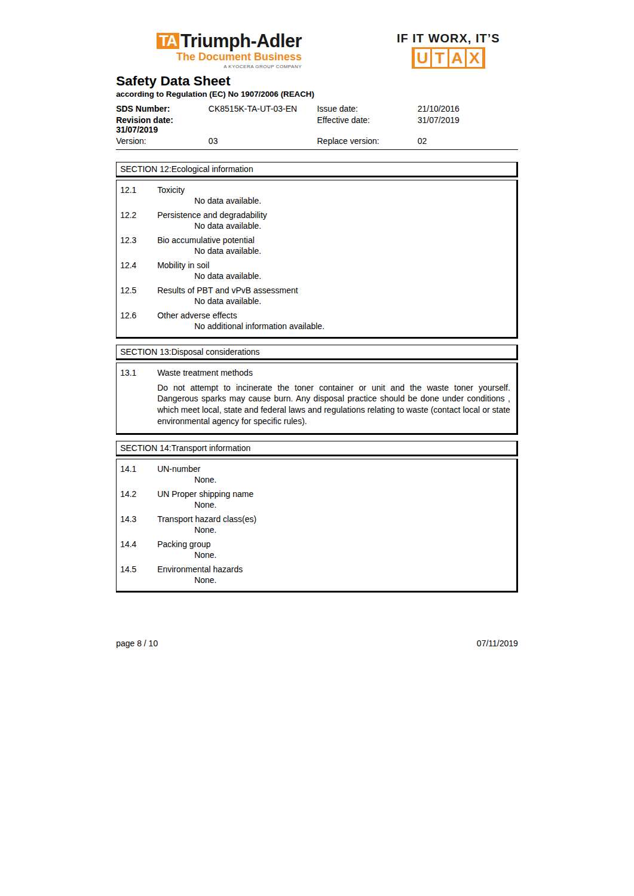TA Triumph-Adler
The Document Business
A KYOCERA GROUP COMPANY
IF IT WORX, IT’S
UTAX
Safety Data Sheet
according to Regulation (EC) No 1907/2006 (REACH)
| SDS Number: | CK8515K-TA-UT-03-EN | Issue date: | 21/10/2016 |
| Revision date : 31/07/2019 | | Effective date: | 31/07/2019 |
| Version: | 03 | Replace version: | 02 |
SECTION 12: Ecological information
12.1 Toxicity
No data available.
12.2 Persistence and degradability
No data available.
12.3 Bio accumulative potential
No data available.
12.4 Mobility in soil
No data available.
12.5 Results of PBT and vPvB assessment
No data available.
12.6 Other adverse effects
No additional information available.
SECTION 13: Disposal considerations
13.1 Waste treatment methods
Do not attempt to incinerate the toner container or unit and the waste toner yourself. Dangerous sparks may cause burn. Any disposal practice should be done under conditions , which meet local, state and federal laws and regulations relating to waste (contact local or state environmental agency for specific rules).
SECTION 14: Transport information
14.1 UN-number
None.
14.2 UN Proper shipping name
None.
14.3 Transport hazard class(es)
None.
14.4 Packing group
None.
14.5 Environmental hazards
None.
page 8 / 10 07/11/2019